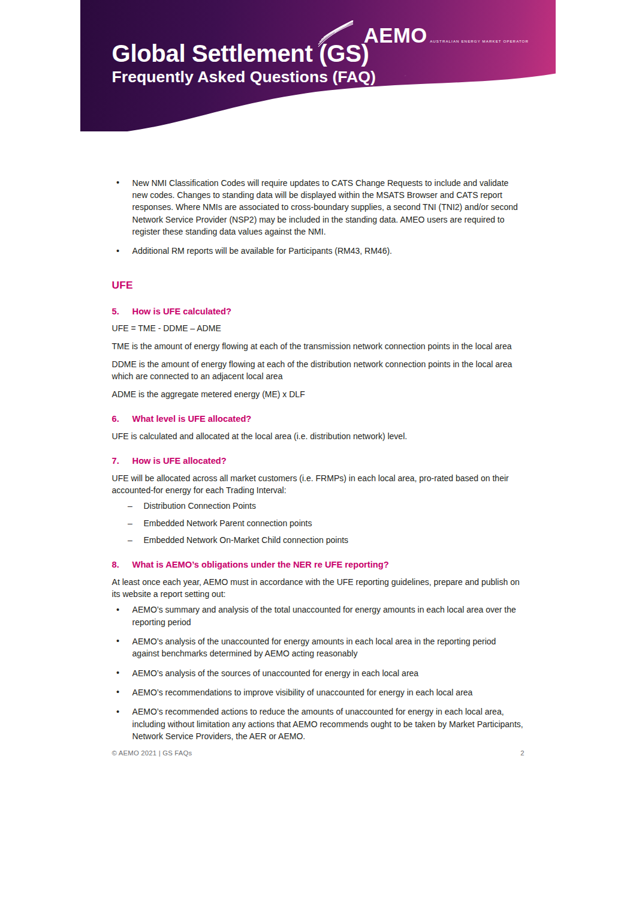Global Settlement (GS)
Frequently Asked Questions (FAQ)
AEMO Australian Energy Market Operator
New NMI Classification Codes will require updates to CATS Change Requests to include and validate new codes. Changes to standing data will be displayed within the MSATS Browser and CATS report responses. Where NMIs are associated to cross-boundary supplies, a second TNI (TNI2) and/or second Network Service Provider (NSP2) may be included in the standing data. AMEO users are required to register these standing data values against the NMI.
Additional RM reports will be available for Participants (RM43, RM46).
UFE
5. How is UFE calculated?
UFE = TME - DDME – ADME
TME is the amount of energy flowing at each of the transmission network connection points in the local area
DDME is the amount of energy flowing at each of the distribution network connection points in the local area which are connected to an adjacent local area
ADME is the aggregate metered energy (ME) x DLF
6. What level is UFE allocated?
UFE is calculated and allocated at the local area (i.e. distribution network) level.
7. How is UFE allocated?
UFE will be allocated across all market customers (i.e. FRMPs) in each local area, pro-rated based on their accounted-for energy for each Trading Interval:
Distribution Connection Points
Embedded Network Parent connection points
Embedded Network On-Market Child connection points
8. What is AEMO’s obligations under the NER re UFE reporting?
At least once each year, AEMO must in accordance with the UFE reporting guidelines, prepare and publish on its website a report setting out:
AEMO’s summary and analysis of the total unaccounted for energy amounts in each local area over the reporting period
AEMO’s analysis of the unaccounted for energy amounts in each local area in the reporting period against benchmarks determined by AEMO acting reasonably
AEMO’s analysis of the sources of unaccounted for energy in each local area
AEMO’s recommendations to improve visibility of unaccounted for energy in each local area
AEMO’s recommended actions to reduce the amounts of unaccounted for energy in each local area, including without limitation any actions that AEMO recommends ought to be taken by Market Participants, Network Service Providers, the AER or AEMO.
© AEMO 2021 | GS FAQs
2